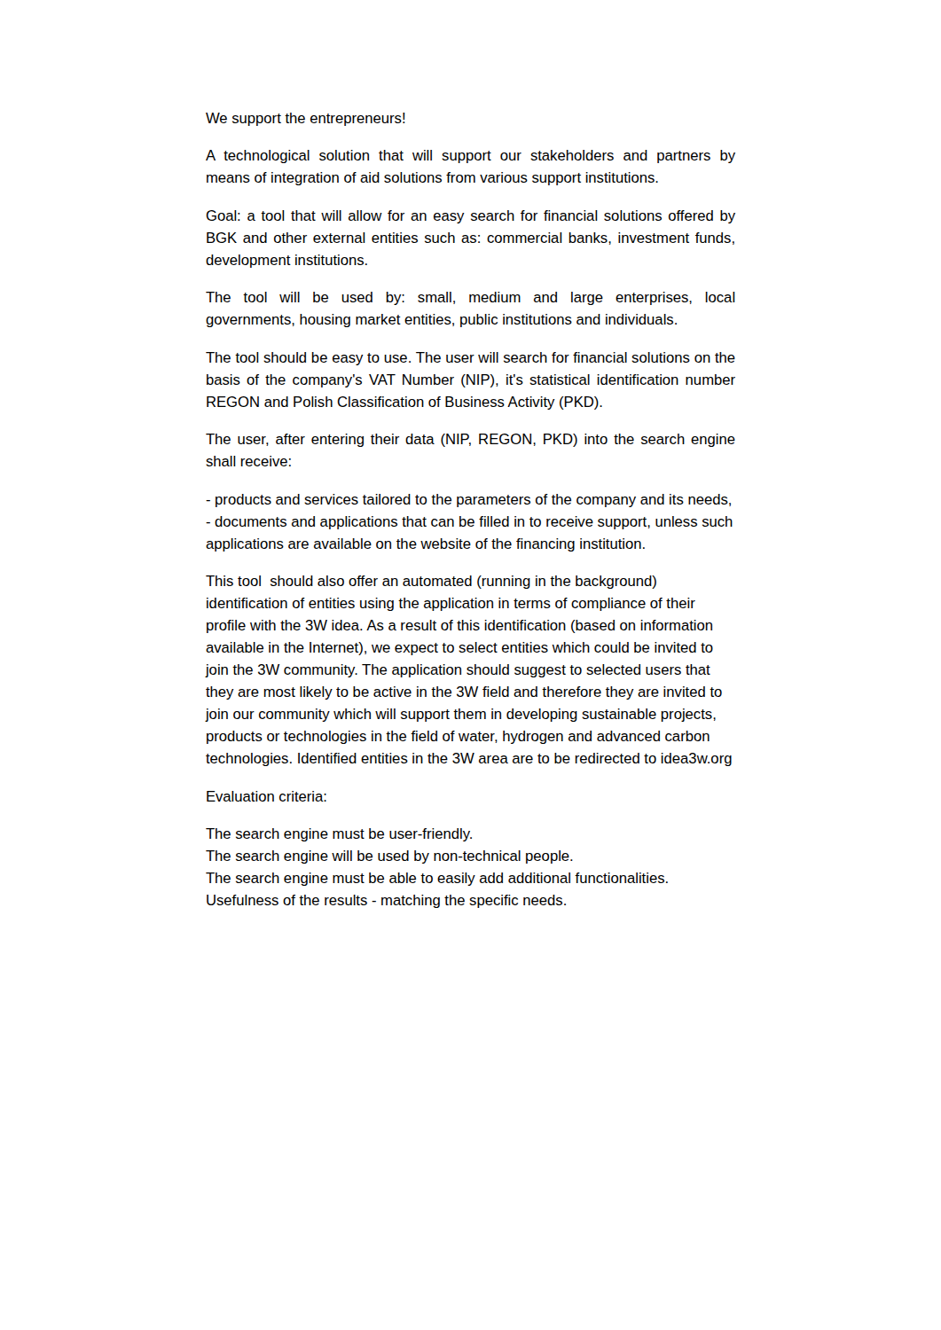We support the entrepreneurs!
A technological solution that will support our stakeholders and partners by means of integration of aid solutions from various support institutions.
Goal: a tool that will allow for an easy search for financial solutions offered by BGK and other external entities such as: commercial banks, investment funds, development institutions.
The tool will be used by: small, medium and large enterprises, local governments, housing market entities, public institutions and individuals.
The tool should be easy to use. The user will search for financial solutions on the basis of the company's VAT Number (NIP), it's statistical identification number REGON and Polish Classification of Business Activity (PKD).
The user, after entering their data (NIP, REGON, PKD) into the search engine shall receive:
- products and services tailored to the parameters of the company and its needs,
- documents and applications that can be filled in to receive support, unless such applications are available on the website of the financing institution.
This tool should also offer an automated (running in the background) identification of entities using the application in terms of compliance of their profile with the 3W idea. As a result of this identification (based on information available in the Internet), we expect to select entities which could be invited to join the 3W community. The application should suggest to selected users that they are most likely to be active in the 3W field and therefore they are invited to join our community which will support them in developing sustainable projects, products or technologies in the field of water, hydrogen and advanced carbon technologies. Identified entities in the 3W area are to be redirected to idea3w.org
Evaluation criteria:
The search engine must be user-friendly.
The search engine will be used by non-technical people.
The search engine must be able to easily add additional functionalities.
Usefulness of the results - matching the specific needs.